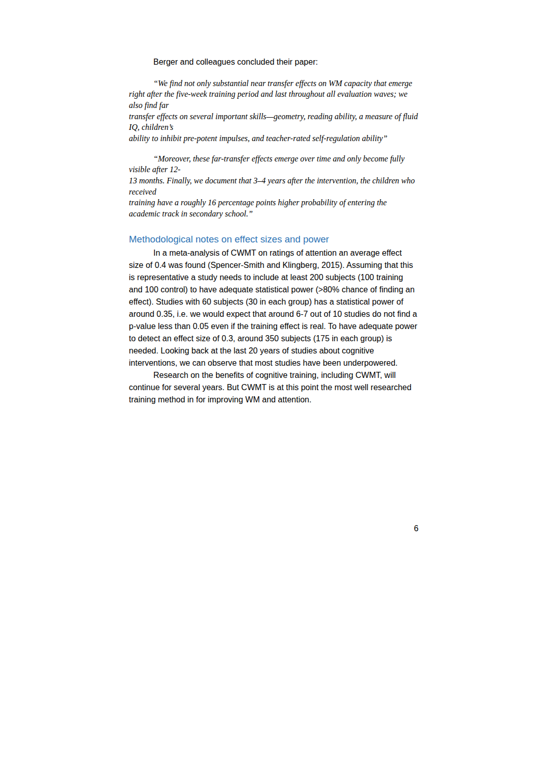Berger and colleagues concluded their paper:
“We find not only substantial near transfer effects on WM capacity that emerge
right after the five-week training period and last throughout all evaluation waves; we also find far
transfer effects on several important skills—geometry, reading ability, a measure of fluid IQ, children’s
ability to inhibit pre-potent impulses, and teacher-rated self-regulation ability”
“Moreover, these far-transfer effects emerge over time and only become fully visible after 12-
13 months. Finally, we document that 3–4 years after the intervention, the children who received
training have a roughly 16 percentage points higher probability of entering the
academic track in secondary school.”
Methodological notes on effect sizes and power
In a meta-analysis of CWMT on ratings of attention an average effect size of 0.4 was found (Spencer-Smith and Klingberg, 2015). Assuming that this is representative a study needs to include at least 200 subjects (100 training and 100 control) to have adequate statistical power (>80% chance of finding an effect). Studies with 60 subjects (30 in each group) has a statistical power of around 0.35, i.e. we would expect that around 6-7 out of 10 studies do not find a p-value less than 0.05 even if the training effect is real. To have adequate power to detect an effect size of 0.3, around 350 subjects (175 in each group) is needed. Looking back at the last 20 years of studies about cognitive interventions, we can observe that most studies have been underpowered.
Research on the benefits of cognitive training, including CWMT, will continue for several years. But CWMT is at this point the most well researched training method in for improving WM and attention.
6